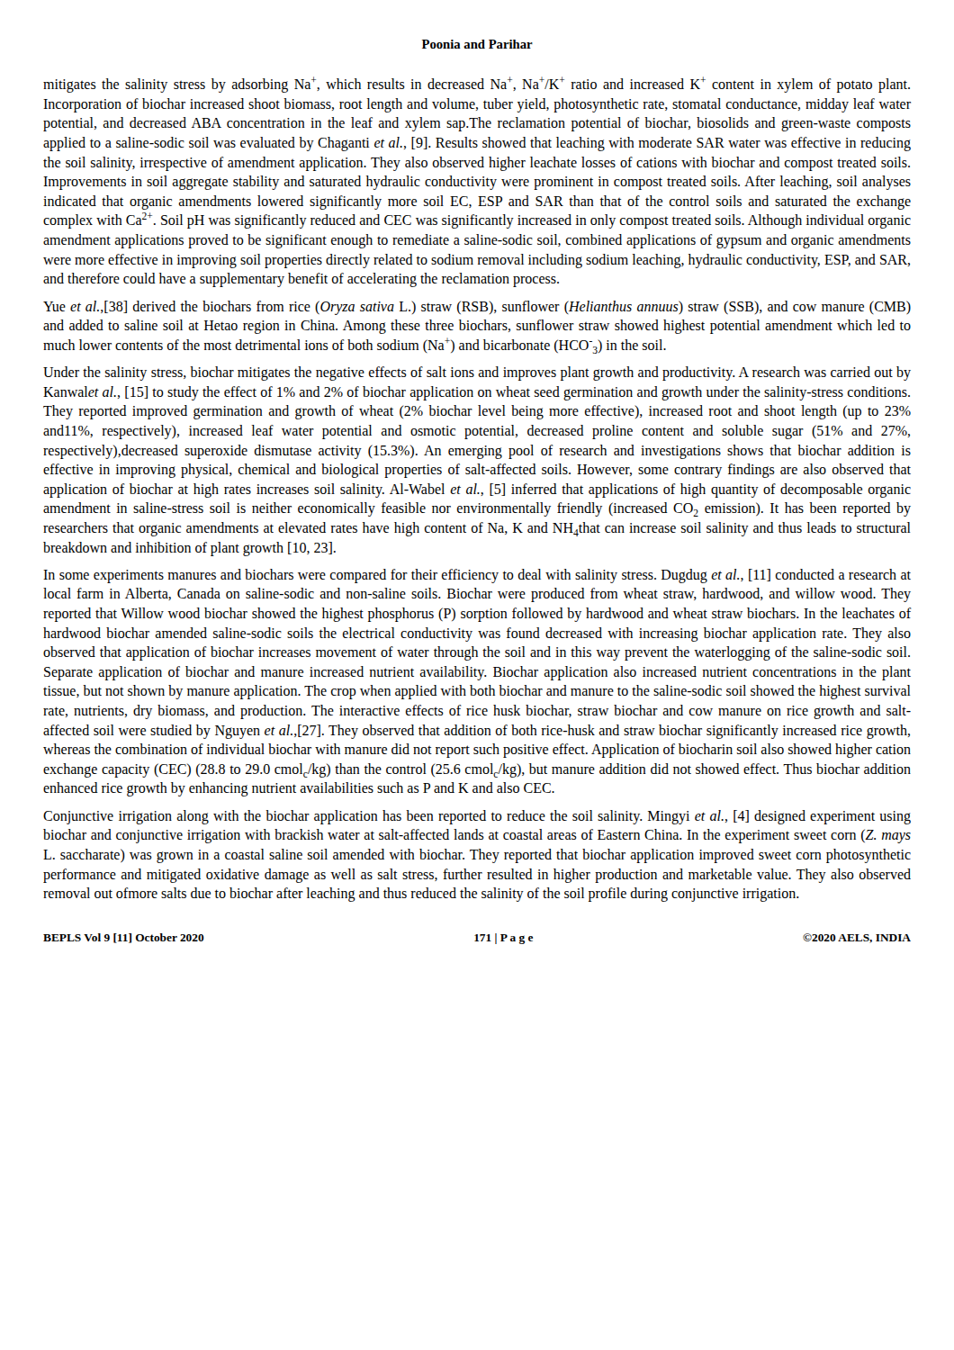Poonia and Parihar
mitigates the salinity stress by adsorbing Na+, which results in decreased Na+, Na+/K+ ratio and increased K+ content in xylem of potato plant. Incorporation of biochar increased shoot biomass, root length and volume, tuber yield, photosynthetic rate, stomatal conductance, midday leaf water potential, and decreased ABA concentration in the leaf and xylem sap.The reclamation potential of biochar, biosolids and green-waste composts applied to a saline-sodic soil was evaluated by Chaganti et al., [9]. Results showed that leaching with moderate SAR water was effective in reducing the soil salinity, irrespective of amendment application. They also observed higher leachate losses of cations with biochar and compost treated soils. Improvements in soil aggregate stability and saturated hydraulic conductivity were prominent in compost treated soils. After leaching, soil analyses indicated that organic amendments lowered significantly more soil EC, ESP and SAR than that of the control soils and saturated the exchange complex with Ca2+. Soil pH was significantly reduced and CEC was significantly increased in only compost treated soils. Although individual organic amendment applications proved to be significant enough to remediate a saline-sodic soil, combined applications of gypsum and organic amendments were more effective in improving soil properties directly related to sodium removal including sodium leaching, hydraulic conductivity, ESP, and SAR, and therefore could have a supplementary benefit of accelerating the reclamation process.
Yue et al.,[38] derived the biochars from rice (Oryza sativa L.) straw (RSB), sunflower (Helianthus annuus) straw (SSB), and cow manure (CMB) and added to saline soil at Hetao region in China. Among these three biochars, sunflower straw showed highest potential amendment which led to much lower contents of the most detrimental ions of both sodium (Na+) and bicarbonate (HCO-3) in the soil.
Under the salinity stress, biochar mitigates the negative effects of salt ions and improves plant growth and productivity. A research was carried out by Kanwalet al., [15] to study the effect of 1% and 2% of biochar application on wheat seed germination and growth under the salinity-stress conditions. They reported improved germination and growth of wheat (2% biochar level being more effective), increased root and shoot length (up to 23% and11%, respectively), increased leaf water potential and osmotic potential, decreased proline content and soluble sugar (51% and 27%, respectively),decreased superoxide dismutase activity (15.3%). An emerging pool of research and investigations shows that biochar addition is effective in improving physical, chemical and biological properties of salt-affected soils. However, some contrary findings are also observed that application of biochar at high rates increases soil salinity. Al-Wabel et al., [5] inferred that applications of high quantity of decomposable organic amendment in saline-stress soil is neither economically feasible nor environmentally friendly (increased CO2 emission). It has been reported by researchers that organic amendments at elevated rates have high content of Na, K and NH4that can increase soil salinity and thus leads to structural breakdown and inhibition of plant growth [10, 23].
In some experiments manures and biochars were compared for their efficiency to deal with salinity stress. Dugdug et al., [11] conducted a research at local farm in Alberta, Canada on saline-sodic and non-saline soils. Biochar were produced from wheat straw, hardwood, and willow wood. They reported that Willow wood biochar showed the highest phosphorus (P) sorption followed by hardwood and wheat straw biochars. In the leachates of hardwood biochar amended saline-sodic soils the electrical conductivity was found decreased with increasing biochar application rate. They also observed that application of biochar increases movement of water through the soil and in this way prevent the waterlogging of the saline-sodic soil. Separate application of biochar and manure increased nutrient availability. Biochar application also increased nutrient concentrations in the plant tissue, but not shown by manure application. The crop when applied with both biochar and manure to the saline-sodic soil showed the highest survival rate, nutrients, dry biomass, and production. The interactive effects of rice husk biochar, straw biochar and cow manure on rice growth and salt-affected soil were studied by Nguyen et al.,[27]. They observed that addition of both rice-husk and straw biochar significantly increased rice growth, whereas the combination of individual biochar with manure did not report such positive effect. Application of biocharin soil also showed higher cation exchange capacity (CEC) (28.8 to 29.0 cmolc/kg) than the control (25.6 cmolc/kg), but manure addition did not showed effect. Thus biochar addition enhanced rice growth by enhancing nutrient availabilities such as P and K and also CEC.
Conjunctive irrigation along with the biochar application has been reported to reduce the soil salinity. Mingyi et al., [4] designed experiment using biochar and conjunctive irrigation with brackish water at salt-affected lands at coastal areas of Eastern China. In the experiment sweet corn (Z. mays L. saccharate) was grown in a coastal saline soil amended with biochar. They reported that biochar application improved sweet corn photosynthetic performance and mitigated oxidative damage as well as salt stress, further resulted in higher production and marketable value. They also observed removal out ofmore salts due to biochar after leaching and thus reduced the salinity of the soil profile during conjunctive irrigation.
BEPLS Vol 9 [11] October 2020
171 | P a g e
©2020 AELS, INDIA